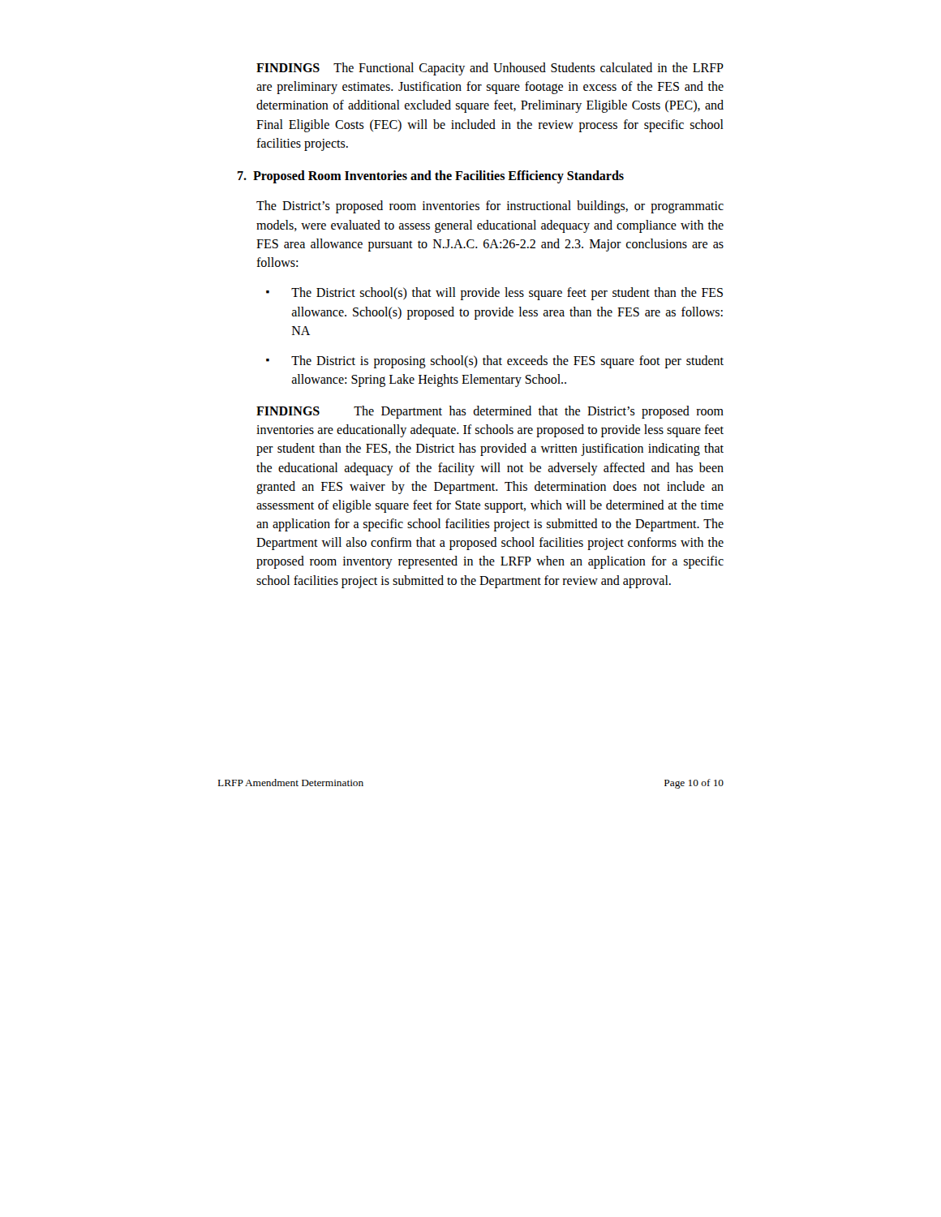FINDINGS The Functional Capacity and Unhoused Students calculated in the LRFP are preliminary estimates. Justification for square footage in excess of the FES and the determination of additional excluded square feet, Preliminary Eligible Costs (PEC), and Final Eligible Costs (FEC) will be included in the review process for specific school facilities projects.
7. Proposed Room Inventories and the Facilities Efficiency Standards
The District’s proposed room inventories for instructional buildings, or programmatic models, were evaluated to assess general educational adequacy and compliance with the FES area allowance pursuant to N.J.A.C. 6A:26-2.2 and 2.3. Major conclusions are as follows:
The District school(s) that will provide less square feet per student than the FES allowance. School(s) proposed to provide less area than the FES are as follows: NA
The District is proposing school(s) that exceeds the FES square foot per student allowance: Spring Lake Heights Elementary School..
FINDINGS The Department has determined that the District’s proposed room inventories are educationally adequate. If schools are proposed to provide less square feet per student than the FES, the District has provided a written justification indicating that the educational adequacy of the facility will not be adversely affected and has been granted an FES waiver by the Department. This determination does not include an assessment of eligible square feet for State support, which will be determined at the time an application for a specific school facilities project is submitted to the Department. The Department will also confirm that a proposed school facilities project conforms with the proposed room inventory represented in the LRFP when an application for a specific school facilities project is submitted to the Department for review and approval.
LRFP Amendment Determination
Page 10 of 10